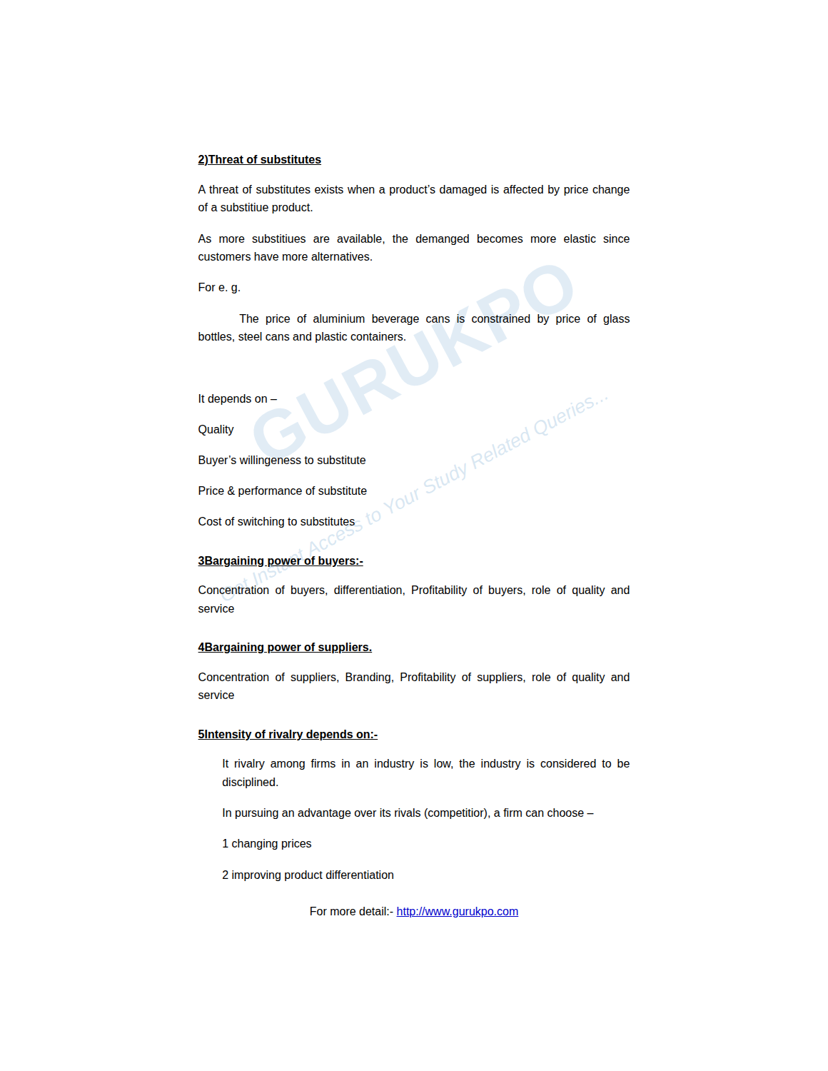GURUKPO
Get Instant Access to Your Study Related Queries...
2)Threat of substitutes
A threat of substitutes exists when a product’s damaged is affected by price change of a substitiue product.
As more substitiues are available, the demanged becomes more elastic since customers have more alternatives.
For e. g.
The price of aluminium beverage cans is constrained by price of glass bottles, steel cans and plastic containers.
It depends on –
Quality
Buyer’s willingeness to substitute
Price & performance of substitute
Cost of switching to substitutes
3Bargaining power of buyers:-
Concentration of buyers, differentiation, Profitability of buyers, role of quality and service
4Bargaining power of suppliers.
Concentration of suppliers, Branding, Profitability of suppliers, role of quality and service
5Intensity of rivalry depends on:-
It rivalry among firms in an industry is low, the industry is considered to be disciplined.
In pursuing an advantage over its rivals (competitior), a firm can choose –
1 changing prices
2 improving product differentiation
For more detail:- http://www.gurukpo.com